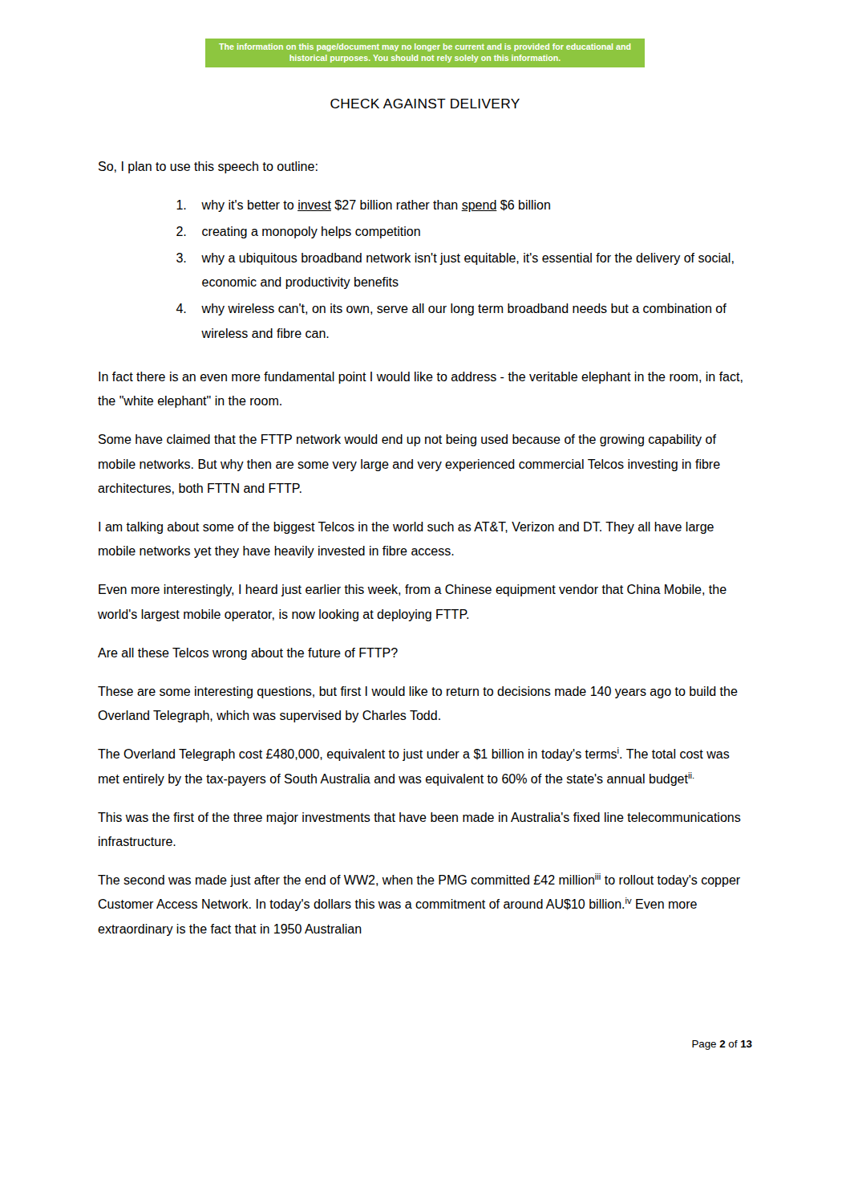The information on this page/document may no longer be current and is provided for educational and historical purposes. You should not rely solely on this information.
CHECK AGAINST DELIVERY
So, I plan to use this speech to outline:
why it's better to invest $27 billion rather than spend $6 billion
creating a monopoly helps competition
why a ubiquitous broadband network isn't just equitable, it's essential for the delivery of social, economic and productivity benefits
why wireless can't, on its own, serve all our long term broadband needs but a combination of wireless and fibre can.
In fact there is an even more fundamental point I would like to address - the veritable elephant in the room, in fact, the "white elephant" in the room.
Some have claimed that the FTTP network would end up not being used because of the growing capability of mobile networks. But why then are some very large and very experienced commercial Telcos investing in fibre architectures, both FTTN and FTTP.
I am talking about some of the biggest Telcos in the world such as AT&T, Verizon and DT. They all have large mobile networks yet they have heavily invested in fibre access.
Even more interestingly, I heard just earlier this week, from a Chinese equipment vendor that China Mobile, the world's largest mobile operator, is now looking at deploying FTTP.
Are all these Telcos wrong about the future of FTTP?
These are some interesting questions, but first I would like to return to decisions made 140 years ago to build the Overland Telegraph, which was supervised by Charles Todd.
The Overland Telegraph cost £480,000, equivalent to just under a $1 billion in today's termsi. The total cost was met entirely by the tax-payers of South Australia and was equivalent to 60% of the state's annual budgetii.
This was the first of the three major investments that have been made in Australia's fixed line telecommunications infrastructure.
The second was made just after the end of WW2, when the PMG committed £42 millioniii to rollout today's copper Customer Access Network. In today's dollars this was a commitment of around AU$10 billion.iv Even more extraordinary is the fact that in 1950 Australian
Page 2 of 13